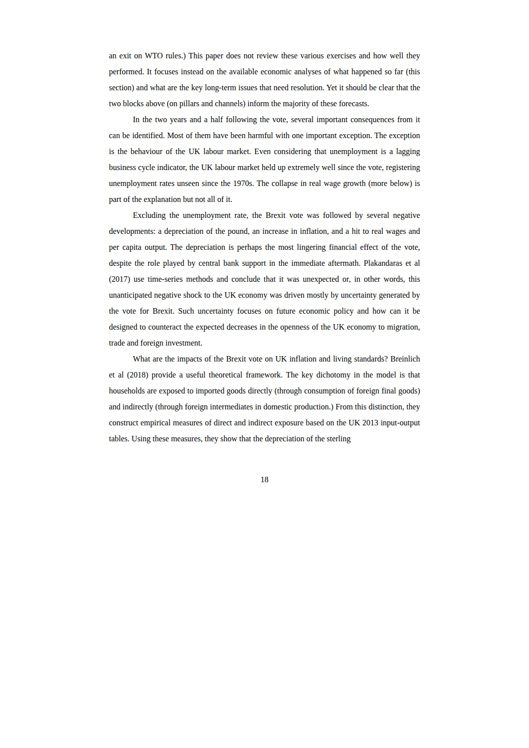an exit on WTO rules.) This paper does not review these various exercises and how well they performed. It focuses instead on the available economic analyses of what happened so far (this section) and what are the key long-term issues that need resolution. Yet it should be clear that the two blocks above (on pillars and channels) inform the majority of these forecasts.
In the two years and a half following the vote, several important consequences from it can be identified. Most of them have been harmful with one important exception. The exception is the behaviour of the UK labour market. Even considering that unemployment is a lagging business cycle indicator, the UK labour market held up extremely well since the vote, registering unemployment rates unseen since the 1970s. The collapse in real wage growth (more below) is part of the explanation but not all of it.
Excluding the unemployment rate, the Brexit vote was followed by several negative developments: a depreciation of the pound, an increase in inflation, and a hit to real wages and per capita output. The depreciation is perhaps the most lingering financial effect of the vote, despite the role played by central bank support in the immediate aftermath. Plakandaras et al (2017) use time-series methods and conclude that it was unexpected or, in other words, this unanticipated negative shock to the UK economy was driven mostly by uncertainty generated by the vote for Brexit. Such uncertainty focuses on future economic policy and how can it be designed to counteract the expected decreases in the openness of the UK economy to migration, trade and foreign investment.
What are the impacts of the Brexit vote on UK inflation and living standards? Breinlich et al (2018) provide a useful theoretical framework. The key dichotomy in the model is that households are exposed to imported goods directly (through consumption of foreign final goods) and indirectly (through foreign intermediates in domestic production.) From this distinction, they construct empirical measures of direct and indirect exposure based on the UK 2013 input-output tables. Using these measures, they show that the depreciation of the sterling
18